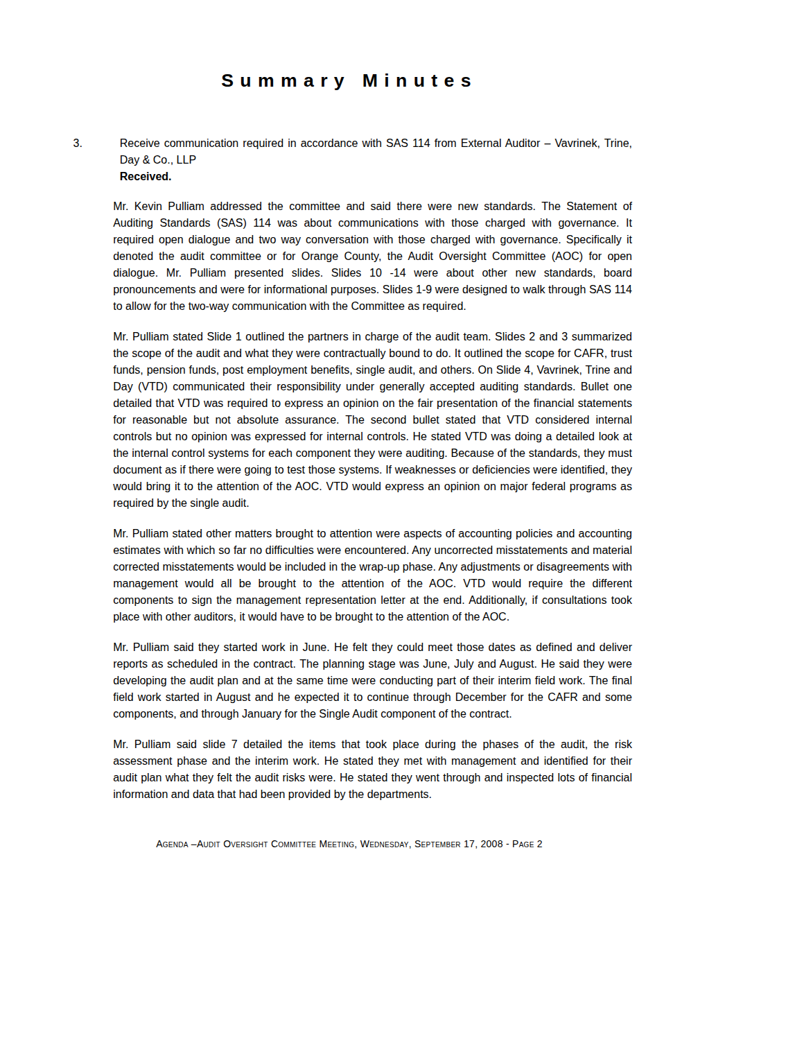Summary Minutes
3.
Receive communication required in accordance with SAS 114 from External Auditor – Vavrinek, Trine, Day & Co., LLP
Received.
Mr. Kevin Pulliam addressed the committee and said there were new standards. The Statement of Auditing Standards (SAS) 114 was about communications with those charged with governance. It required open dialogue and two way conversation with those charged with governance. Specifically it denoted the audit committee or for Orange County, the Audit Oversight Committee (AOC) for open dialogue. Mr. Pulliam presented slides. Slides 10 -14 were about other new standards, board pronouncements and were for informational purposes. Slides 1-9 were designed to walk through SAS 114 to allow for the two-way communication with the Committee as required.
Mr. Pulliam stated Slide 1 outlined the partners in charge of the audit team. Slides 2 and 3 summarized the scope of the audit and what they were contractually bound to do. It outlined the scope for CAFR, trust funds, pension funds, post employment benefits, single audit, and others. On Slide 4, Vavrinek, Trine and Day (VTD) communicated their responsibility under generally accepted auditing standards. Bullet one detailed that VTD was required to express an opinion on the fair presentation of the financial statements for reasonable but not absolute assurance. The second bullet stated that VTD considered internal controls but no opinion was expressed for internal controls. He stated VTD was doing a detailed look at the internal control systems for each component they were auditing. Because of the standards, they must document as if there were going to test those systems. If weaknesses or deficiencies were identified, they would bring it to the attention of the AOC. VTD would express an opinion on major federal programs as required by the single audit.
Mr. Pulliam stated other matters brought to attention were aspects of accounting policies and accounting estimates with which so far no difficulties were encountered. Any uncorrected misstatements and material corrected misstatements would be included in the wrap-up phase. Any adjustments or disagreements with management would all be brought to the attention of the AOC. VTD would require the different components to sign the management representation letter at the end. Additionally, if consultations took place with other auditors, it would have to be brought to the attention of the AOC.
Mr. Pulliam said they started work in June. He felt they could meet those dates as defined and deliver reports as scheduled in the contract. The planning stage was June, July and August. He said they were developing the audit plan and at the same time were conducting part of their interim field work. The final field work started in August and he expected it to continue through December for the CAFR and some components, and through January for the Single Audit component of the contract.
Mr. Pulliam said slide 7 detailed the items that took place during the phases of the audit, the risk assessment phase and the interim work. He stated they met with management and identified for their audit plan what they felt the audit risks were. He stated they went through and inspected lots of financial information and data that had been provided by the departments.
Agenda –Audit Oversight Committee Meeting, Wednesday, September 17, 2008 - Page 2